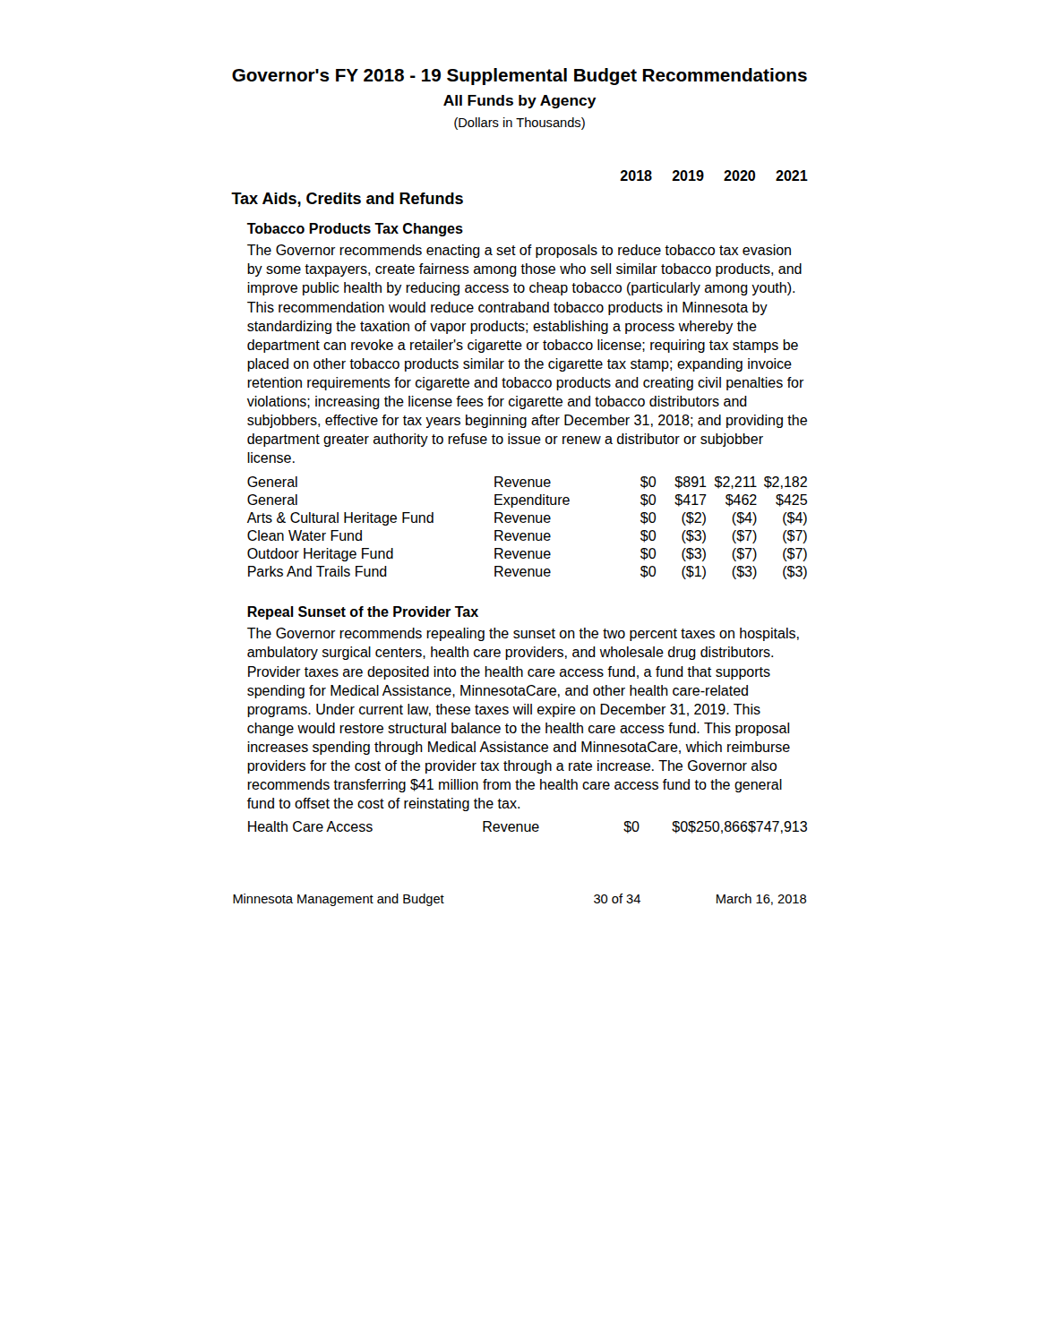Governor's FY 2018 - 19 Supplemental Budget Recommendations
All Funds by Agency
(Dollars in Thousands)
| | | 2018 | 2019 | 2020 | 2021 |
Tax Aids, Credits and Refunds
Tobacco Products Tax Changes
The Governor recommends enacting a set of proposals to reduce tobacco tax evasion by some taxpayers, create fairness among those who sell similar tobacco products, and improve public health by reducing access to cheap tobacco (particularly among youth). This recommendation would reduce contraband tobacco products in Minnesota by standardizing the taxation of vapor products; establishing a process whereby the department can revoke a retailer's cigarette or tobacco license; requiring tax stamps be placed on other tobacco products similar to the cigarette tax stamp; expanding invoice retention requirements for cigarette and tobacco products and creating civil penalties for violations; increasing the license fees for cigarette and tobacco distributors and subjobbers, effective for tax years beginning after December 31, 2018; and providing the department greater authority to refuse to issue or renew a distributor or subjobber license.
| General | Revenue | $0 | $891 | $2,211 | $2,182 |
| General | Expenditure | $0 | $417 | $462 | $425 |
| Arts & Cultural Heritage Fund | Revenue | $0 | ($2) | ($4) | ($4) |
| Clean Water Fund | Revenue | $0 | ($3) | ($7) | ($7) |
| Outdoor Heritage Fund | Revenue | $0 | ($3) | ($7) | ($7) |
| Parks And Trails Fund | Revenue | $0 | ($1) | ($3) | ($3) |
Repeal Sunset of the Provider Tax
The Governor recommends repealing the sunset on the two percent taxes on hospitals, ambulatory surgical centers, health care providers, and wholesale drug distributors. Provider taxes are deposited into the health care access fund, a fund that supports spending for Medical Assistance, MinnesotaCare, and other health care-related programs. Under current law, these taxes will expire on December 31, 2019. This change would restore structural balance to the health care access fund. This proposal increases spending through Medical Assistance and MinnesotaCare, which reimburse providers for the cost of the provider tax through a rate increase. The Governor also recommends transferring $41 million from the health care access fund to the general fund to offset the cost of reinstating the tax.
| Health Care Access | Revenue | $0 | $0 | $250,866 | $747,913 |
| Minnesota Management and Budget | 30 of 34 | March 16, 2018 |